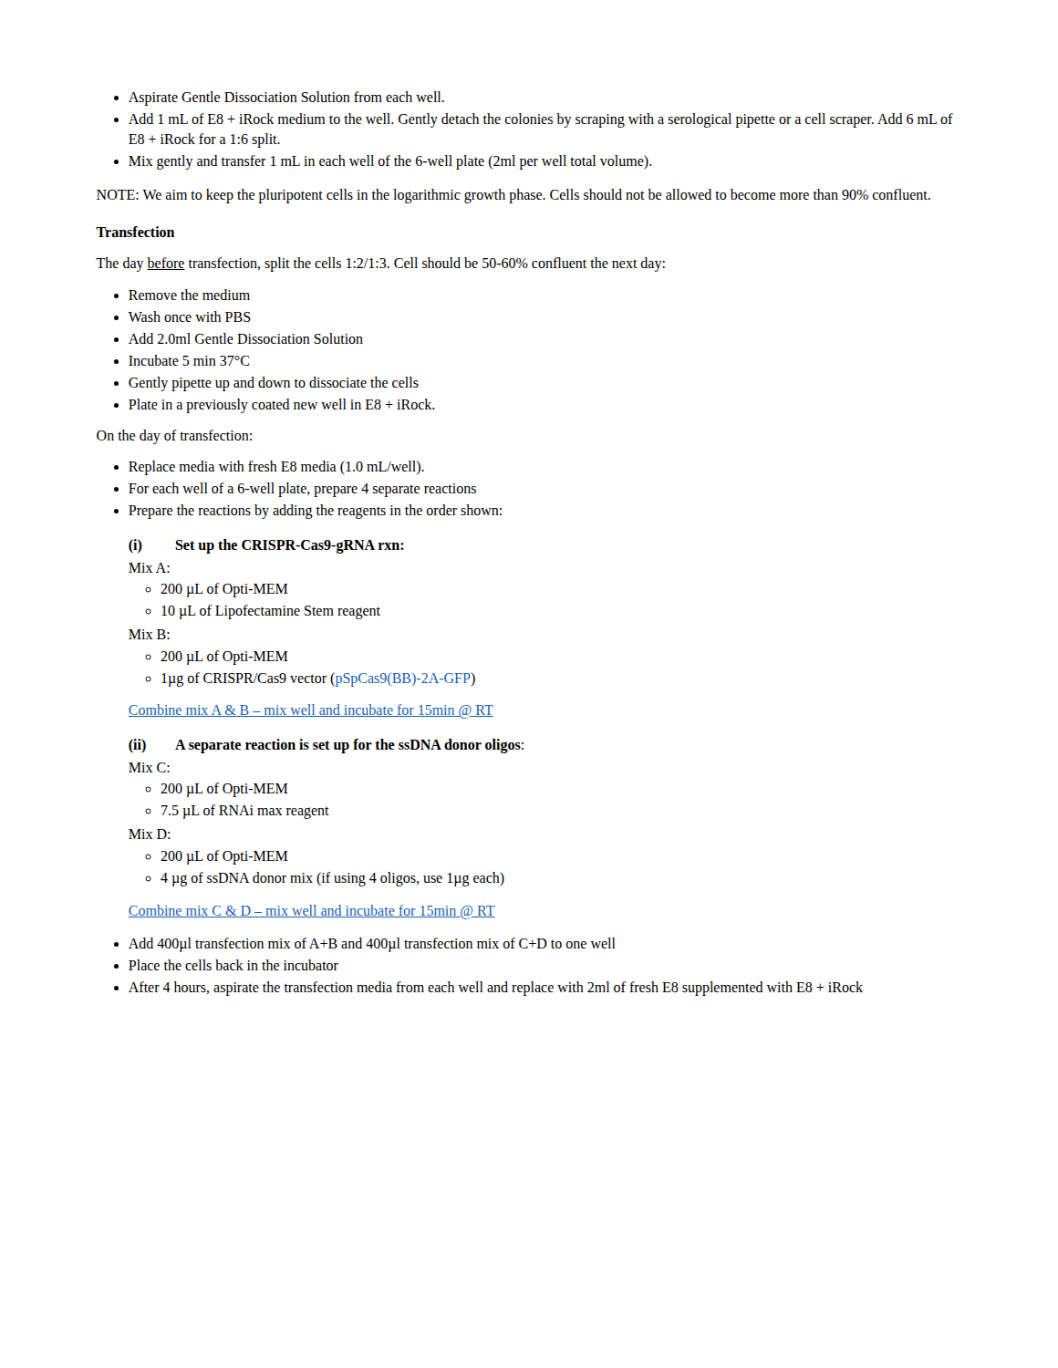Aspirate Gentle Dissociation Solution from each well.
Add 1 mL of E8 + iRock medium to the well. Gently detach the colonies by scraping with a serological pipette or a cell scraper. Add 6 mL of E8 + iRock for a 1:6 split.
Mix gently and transfer 1 mL in each well of the 6-well plate (2ml per well total volume).
NOTE: We aim to keep the pluripotent cells in the logarithmic growth phase. Cells should not be allowed to become more than 90% confluent.
Transfection
The day before transfection, split the cells 1:2/1:3. Cell should be 50-60% confluent the next day:
Remove the medium
Wash once with PBS
Add 2.0ml Gentle Dissociation Solution
Incubate 5 min 37°C
Gently pipette up and down to dissociate the cells
Plate in a previously coated new well in E8 + iRock.
On the day of transfection:
Replace media with fresh E8 media (1.0 mL/well).
For each well of a 6-well plate, prepare 4 separate reactions
Prepare the reactions by adding the reagents in the order shown:
(i) Set up the CRISPR-Cas9-gRNA rxn:
Mix A:
200 µL of Opti-MEM
10 µL of Lipofectamine Stem reagent
Mix B:
200 µL of Opti-MEM
1µg of CRISPR/Cas9 vector (pSpCas9(BB)-2A-GFP)
Combine mix A & B – mix well and incubate for 15min @ RT
(ii) A separate reaction is set up for the ssDNA donor oligos:
Mix C:
200 µL of Opti-MEM
7.5 µL of RNAi max reagent
Mix D:
200 µL of Opti-MEM
4 µg of ssDNA donor mix (if using 4 oligos, use 1µg each)
Combine mix C & D – mix well and incubate for 15min @ RT
Add 400µl transfection mix of A+B and 400µl transfection mix of C+D to one well
Place the cells back in the incubator
After 4 hours, aspirate the transfection media from each well and replace with 2ml of fresh E8 supplemented with E8 + iRock